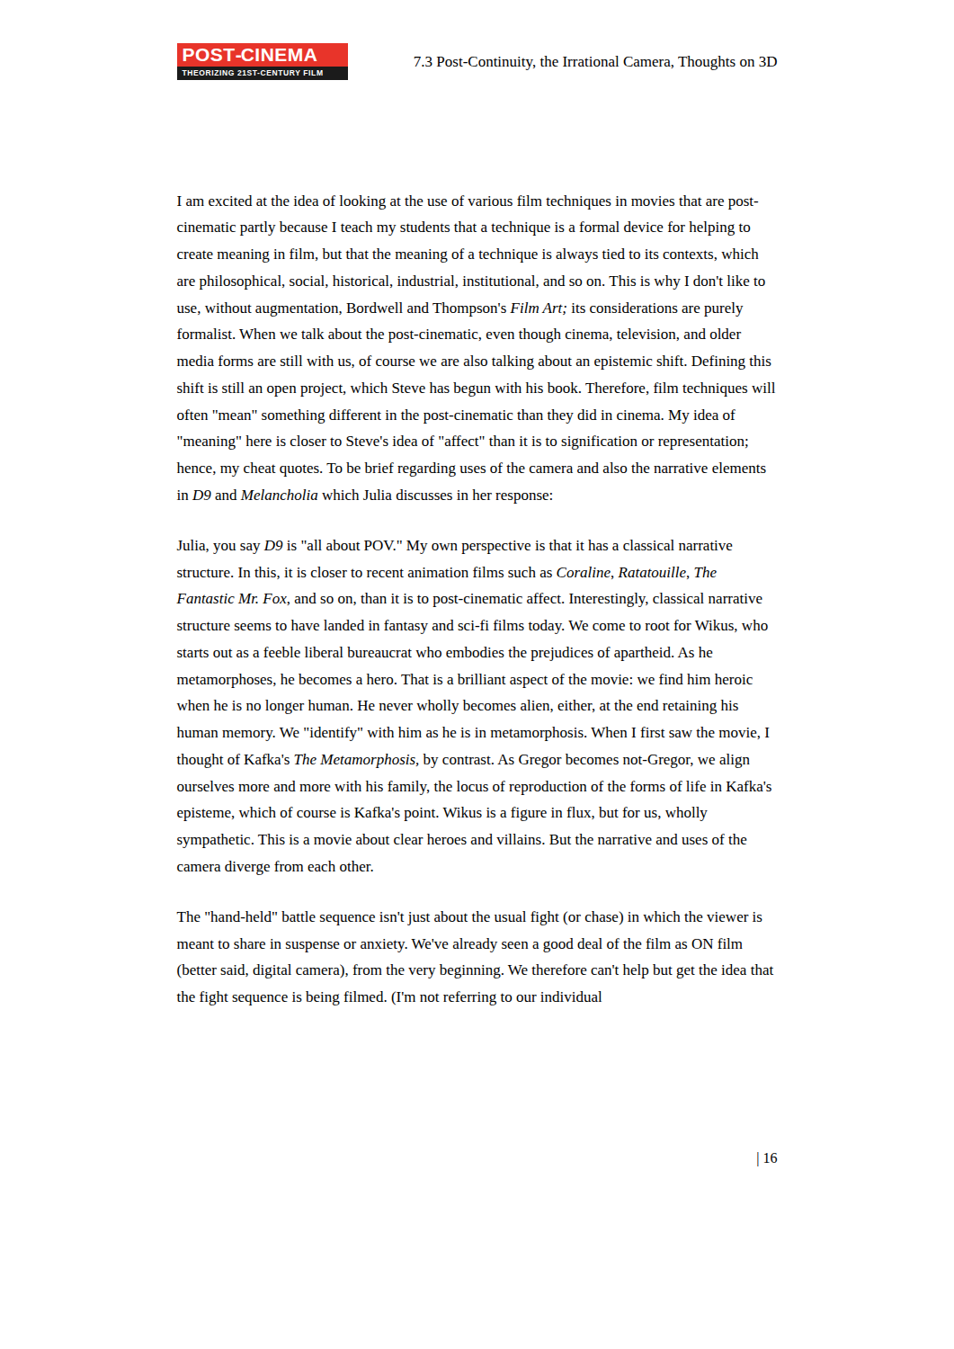POST-CINEMA Theorizing 21st-Century Film
7.3 Post-Continuity, the Irrational Camera, Thoughts on 3D
I am excited at the idea of looking at the use of various film techniques in movies that are post-cinematic partly because I teach my students that a technique is a formal device for helping to create meaning in film, but that the meaning of a technique is always tied to its contexts, which are philosophical, social, historical, industrial, institutional, and so on. This is why I don't like to use, without augmentation, Bordwell and Thompson's Film Art; its considerations are purely formalist. When we talk about the post-cinematic, even though cinema, television, and older media forms are still with us, of course we are also talking about an epistemic shift. Defining this shift is still an open project, which Steve has begun with his book. Therefore, film techniques will often "mean" something different in the post-cinematic than they did in cinema. My idea of "meaning" here is closer to Steve's idea of "affect" than it is to signification or representation; hence, my cheat quotes. To be brief regarding uses of the camera and also the narrative elements in D9 and Melancholia which Julia discusses in her response:
Julia, you say D9 is "all about POV." My own perspective is that it has a classical narrative structure. In this, it is closer to recent animation films such as Coraline, Ratatouille, The Fantastic Mr. Fox, and so on, than it is to post-cinematic affect. Interestingly, classical narrative structure seems to have landed in fantasy and sci-fi films today. We come to root for Wikus, who starts out as a feeble liberal bureaucrat who embodies the prejudices of apartheid. As he metamorphoses, he becomes a hero. That is a brilliant aspect of the movie: we find him heroic when he is no longer human. He never wholly becomes alien, either, at the end retaining his human memory. We "identify" with him as he is in metamorphosis. When I first saw the movie, I thought of Kafka's The Metamorphosis, by contrast. As Gregor becomes not-Gregor, we align ourselves more and more with his family, the locus of reproduction of the forms of life in Kafka's episteme, which of course is Kafka's point. Wikus is a figure in flux, but for us, wholly sympathetic. This is a movie about clear heroes and villains. But the narrative and uses of the camera diverge from each other.
The "hand-held" battle sequence isn't just about the usual fight (or chase) in which the viewer is meant to share in suspense or anxiety. We've already seen a good deal of the film as ON film (better said, digital camera), from the very beginning. We therefore can't help but get the idea that the fight sequence is being filmed. (I'm not referring to our individual
| 16